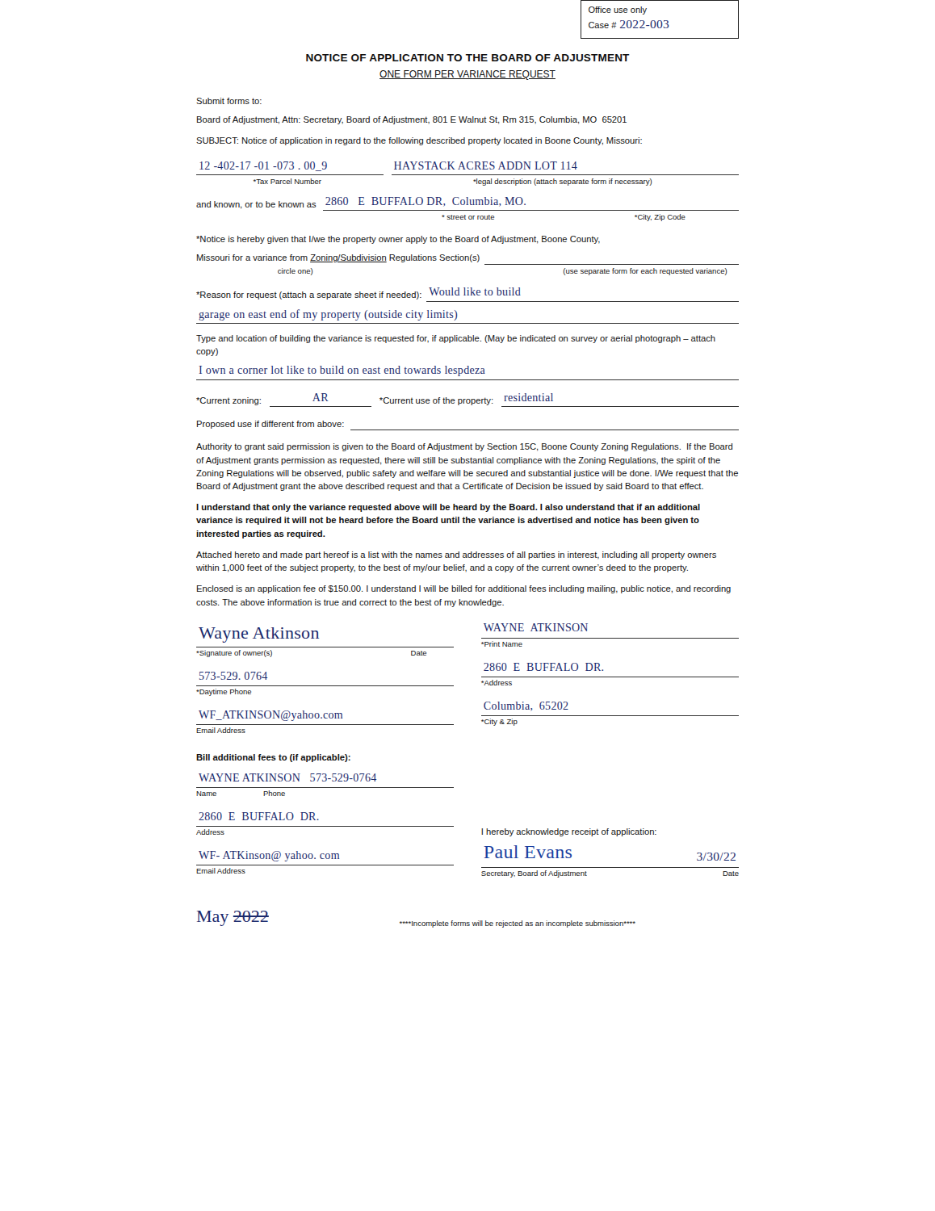Office use only
Case # 2022-003
NOTICE OF APPLICATION TO THE BOARD OF ADJUSTMENT
ONE FORM PER VARIANCE REQUEST
Submit forms to:
Board of Adjustment, Attn: Secretary, Board of Adjustment, 801 E Walnut St, Rm 315, Columbia, MO 65201
SUBJECT: Notice of application in regard to the following described property located in Boone County, Missouri:
12 -402-17 -01 -073 . 00_9 HAYSTACK ACRES ADDN LOT 114
*Tax Parcel Number
*legal description (attach separate form if necessary)
and known, or to be known as 2860 E BUFFALO DR, Columbia, MO.
* street or route
*City, Zip Code
*Notice is hereby given that I/we the property owner apply to the Board of Adjustment, Boone County,
Missouri for a variance from Zoning/Subdivision Regulations Section(s)
circle one) (use separate form for each requested variance)
*Reason for request (attach a separate sheet if needed): Would like to build
garage on east end of my property (outside city limits)
Type and location of building the variance is requested for, if applicable. (May be indicated on survey or aerial photograph – attach copy)
I own a corner lot like to build on east end towards lespdeza
*Current zoning: AR *Current use of the property: residential
Proposed use if different from above:
Authority to grant said permission is given to the Board of Adjustment by Section 15C, Boone County Zoning Regulations. If the Board of Adjustment grants permission as requested, there will still be substantial compliance with the Zoning Regulations, the spirit of the Zoning Regulations will be observed, public safety and welfare will be secured and substantial justice will be done. I/We request that the Board of Adjustment grant the above described request and that a Certificate of Decision be issued by said Board to that effect.
I understand that only the variance requested above will be heard by the Board. I also understand that if an additional variance is required it will not be heard before the Board until the variance is advertised and notice has been given to interested parties as required.
Attached hereto and made part hereof is a list with the names and addresses of all parties in interest, including all property owners within 1,000 feet of the subject property, to the best of my/our belief, and a copy of the current owner’s deed to the property.
Enclosed is an application fee of $150.00. I understand I will be billed for additional fees including mailing, public notice, and recording costs. The above information is true and correct to the best of my knowledge.
Wayne Atkinson
*Signature of owner(s) Date
573-529. 0764
*Daytime Phone
WF_ATKINSON@yahoo.com
Email Address
WAYNE ATKINSON
*Print Name
2860 E BUFFALO DR.
*Address
Columbia, 65202
*City & Zip
Bill additional fees to (if applicable):
WAYNE ATKINSON 573-529-0764
Name Phone
2860 E BUFFALO DR.
Address
WF- ATKinson@ yahoo. com
Email Address
I hereby acknowledge receipt of application:
Paul Evans 3/30/22
Secretary, Board of Adjustment Date
May 2022
****Incomplete forms will be rejected as an incomplete submission****